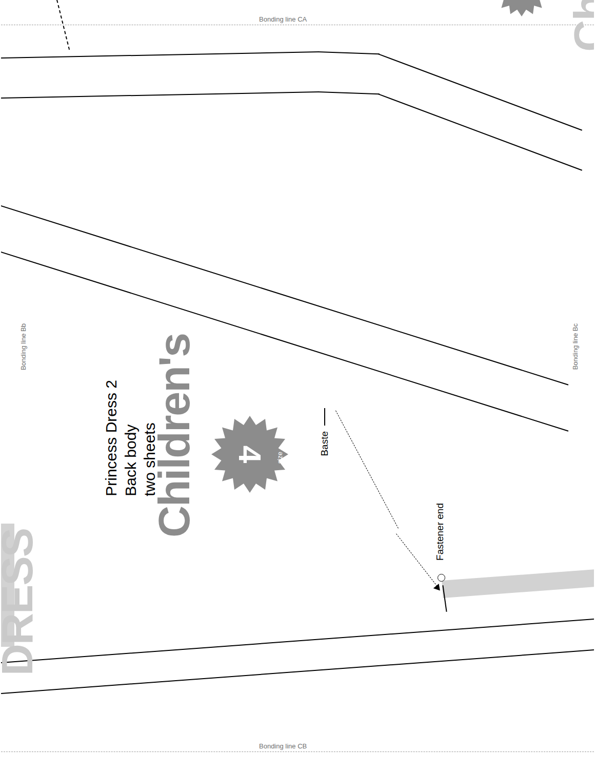Bonding line CA
Bonding line CB
Bonding line Bb
Bonding line Bc
DRESS Ch
Children's Princess Dress 2
Back body
two sheets
4
size Baste
Fastener end